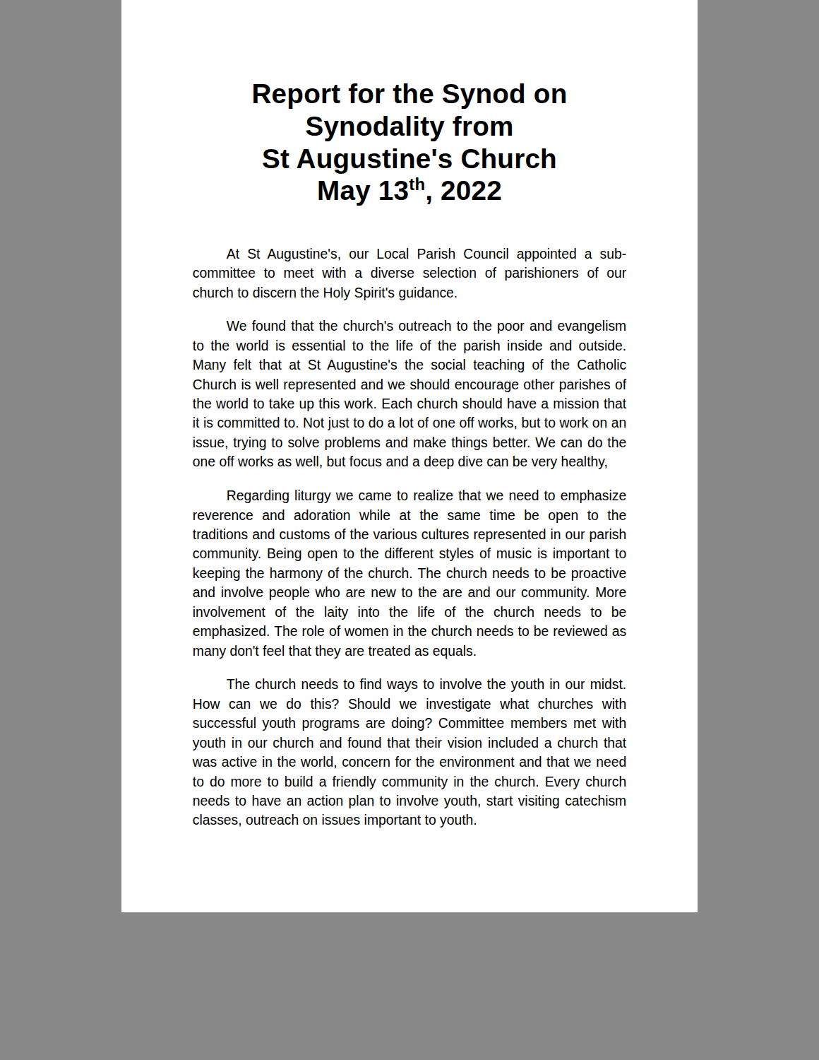Report for the Synod on Synodality from
St Augustine's Church
May 13th, 2022
At St Augustine's, our Local Parish Council appointed a sub-committee to meet with a diverse selection of parishioners of our church to discern the Holy Spirit's guidance.
We found that the church's outreach to the poor and evangelism to the world is essential to the life of the parish inside and outside. Many felt that at St Augustine's the social teaching of the Catholic Church is well represented and we should encourage other parishes of the world to take up this work. Each church should have a mission that it is committed to. Not just to do a lot of one off works, but to work on an issue, trying to solve problems and make things better. We can do the one off works as well, but focus and a deep dive can be very healthy,
Regarding liturgy we came to realize that we need to emphasize reverence and adoration while at the same time be open to the traditions and customs of the various cultures represented in our parish community. Being open to the different styles of music is important to keeping the harmony of the church. The church needs to be proactive and involve people who are new to the are and our community. More involvement of the laity into the life of the church needs to be emphasized. The role of women in the church needs to be reviewed as many don't feel that they are treated as equals.
The church needs to find ways to involve the youth in our midst. How can we do this? Should we investigate what churches with successful youth programs are doing? Committee members met with youth in our church and found that their vision included a church that was active in the world, concern for the environment and that we need to do more to build a friendly community in the church. Every church needs to have an action plan to involve youth, start visiting catechism classes, outreach on issues important to youth.